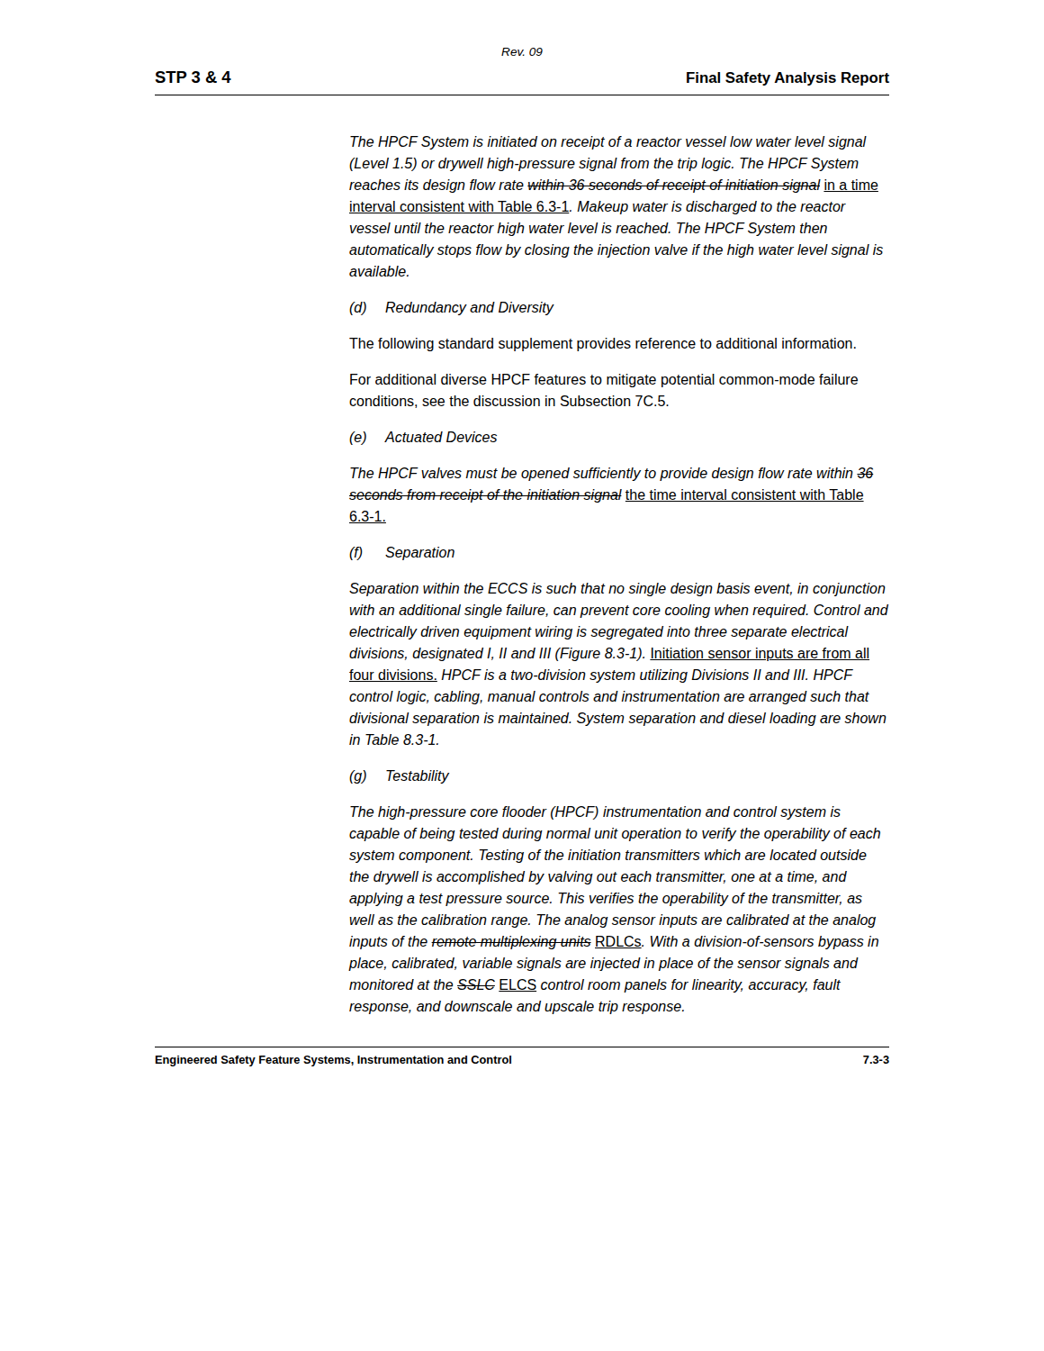Rev. 09
STP 3 & 4 Final Safety Analysis Report
The HPCF System is initiated on receipt of a reactor vessel low water level signal (Level 1.5) or drywell high-pressure signal from the trip logic. The HPCF System reaches its design flow rate within 36 seconds of receipt of initiation signal in a time interval consistent with Table 6.3-1. Makeup water is discharged to the reactor vessel until the reactor high water level is reached. The HPCF System then automatically stops flow by closing the injection valve if the high water level signal is available.
(d) Redundancy and Diversity
The following standard supplement provides reference to additional information.
For additional diverse HPCF features to mitigate potential common-mode failure conditions, see the discussion in Subsection 7C.5.
(e) Actuated Devices
The HPCF valves must be opened sufficiently to provide design flow rate within 36 seconds from receipt of the initiation signal the time interval consistent with Table 6.3-1.
(f) Separation
Separation within the ECCS is such that no single design basis event, in conjunction with an additional single failure, can prevent core cooling when required. Control and electrically driven equipment wiring is segregated into three separate electrical divisions, designated I, II and III (Figure 8.3-1). Initiation sensor inputs are from all four divisions. HPCF is a two-division system utilizing Divisions II and III. HPCF control logic, cabling, manual controls and instrumentation are arranged such that divisional separation is maintained. System separation and diesel loading are shown in Table 8.3-1.
(g) Testability
The high-pressure core flooder (HPCF) instrumentation and control system is capable of being tested during normal unit operation to verify the operability of each system component. Testing of the initiation transmitters which are located outside the drywell is accomplished by valving out each transmitter, one at a time, and applying a test pressure source. This verifies the operability of the transmitter, as well as the calibration range. The analog sensor inputs are calibrated at the analog inputs of the remote multiplexing units RDLCs. With a division-of-sensors bypass in place, calibrated, variable signals are injected in place of the sensor signals and monitored at the SSLC ELCS control room panels for linearity, accuracy, fault response, and downscale and upscale trip response.
Engineered Safety Feature Systems, Instrumentation and Control 7.3-3